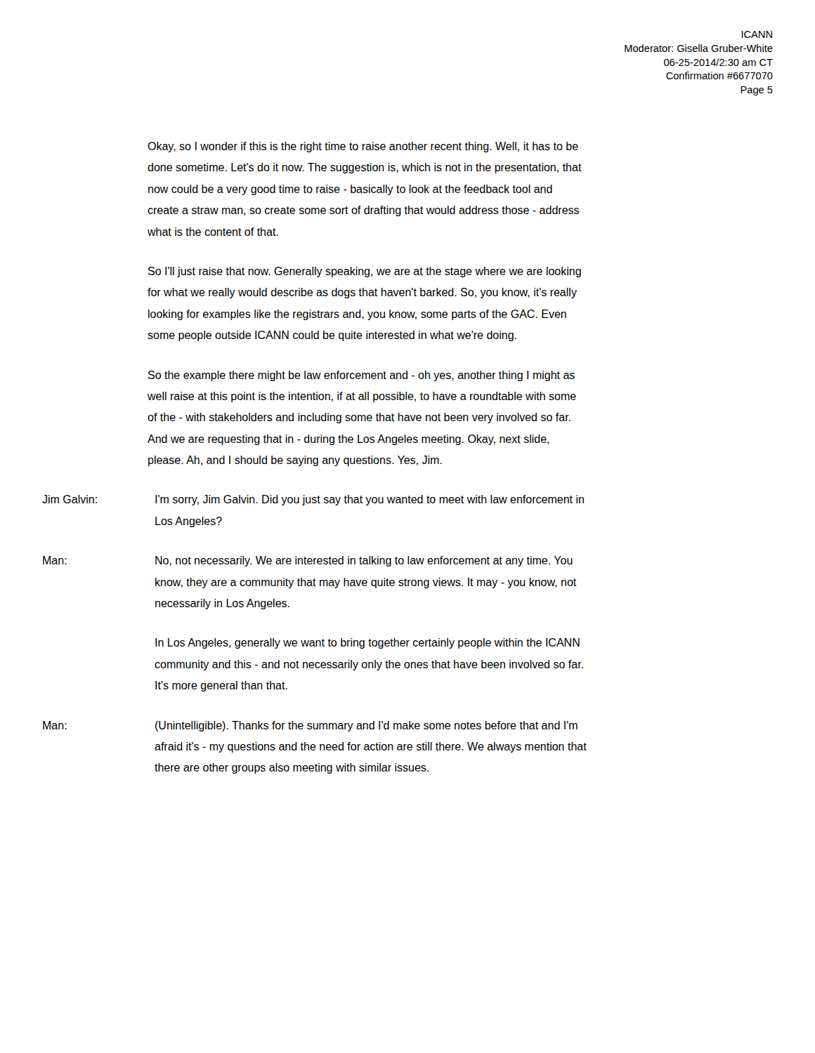ICANN
Moderator: Gisella Gruber-White
06-25-2014/2:30 am CT
Confirmation #6677070
Page 5
Okay, so I wonder if this is the right time to raise another recent thing. Well, it has to be done sometime. Let's do it now. The suggestion is, which is not in the presentation, that now could be a very good time to raise - basically to look at the feedback tool and create a straw man, so create some sort of drafting that would address those - address what is the content of that.
So I'll just raise that now. Generally speaking, we are at the stage where we are looking for what we really would describe as dogs that haven't barked. So, you know, it's really looking for examples like the registrars and, you know, some parts of the GAC. Even some people outside ICANN could be quite interested in what we're doing.
So the example there might be law enforcement and - oh yes, another thing I might as well raise at this point is the intention, if at all possible, to have a roundtable with some of the - with stakeholders and including some that have not been very involved so far. And we are requesting that in - during the Los Angeles meeting. Okay, next slide, please. Ah, and I should be saying any questions. Yes, Jim.
Jim Galvin:
I'm sorry, Jim Galvin. Did you just say that you wanted to meet with law enforcement in Los Angeles?
Man:
No, not necessarily. We are interested in talking to law enforcement at any time. You know, they are a community that may have quite strong views. It may - you know, not necessarily in Los Angeles.
In Los Angeles, generally we want to bring together certainly people within the ICANN community and this - and not necessarily only the ones that have been involved so far. It's more general than that.
Man:
(Unintelligible). Thanks for the summary and I'd make some notes before that and I'm afraid it's - my questions and the need for action are still there. We always mention that there are other groups also meeting with similar issues.